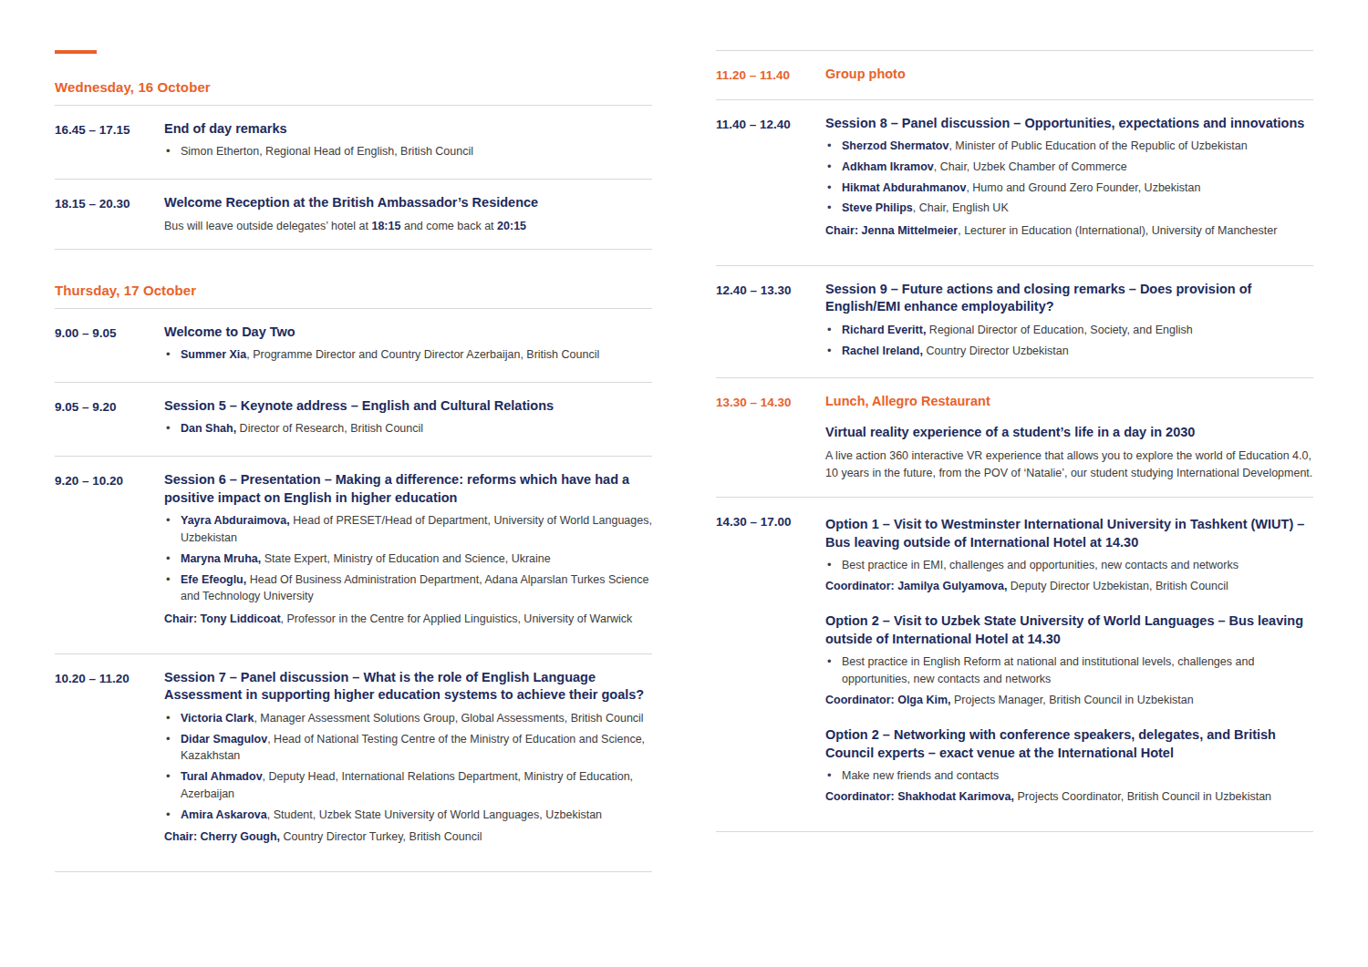Wednesday, 16 October
16.45 – 17.15
End of day remarks
Simon Etherton, Regional Head of English, British Council
18.15 – 20.30
Welcome Reception at the British Ambassador’s Residence
Bus will leave outside delegates’ hotel at 18:15 and come back at 20:15
Thursday, 17 October
9.00 – 9.05
Welcome to Day Two
Summer Xia, Programme Director and Country Director Azerbaijan, British Council
9.05 – 9.20
Session 5 – Keynote address – English and Cultural Relations
Dan Shah, Director of Research, British Council
9.20 – 10.20
Session 6 – Presentation – Making a difference: reforms which have had a positive impact on English in higher education
Yayra Abduraimova, Head of PRESET/Head of Department, University of World Languages, Uzbekistan
Maryna Mruha, State Expert, Ministry of Education and Science, Ukraine
Efe Efeoglu, Head Of Business Administration Department, Adana Alparslan Turkes Science and Technology University
Chair: Tony Liddicoat, Professor in the Centre for Applied Linguistics, University of Warwick
10.20 – 11.20
Session 7 – Panel discussion – What is the role of English Language Assessment in supporting higher education systems to achieve their goals?
Victoria Clark, Manager Assessment Solutions Group, Global Assessments, British Council
Didar Smagulov, Head of National Testing Centre of the Ministry of Education and Science, Kazakhstan
Tural Ahmadov, Deputy Head, International Relations Department, Ministry of Education, Azerbaijan
Amira Askarova, Student, Uzbek State University of World Languages, Uzbekistan
Chair: Cherry Gough, Country Director Turkey, British Council
11.20 – 11.40
Group photo
11.40 – 12.40
Session 8 – Panel discussion – Opportunities, expectations and innovations
Sherzod Shermatov, Minister of Public Education of the Republic of Uzbekistan
Adkham Ikramov, Chair, Uzbek Chamber of Commerce
Hikmat Abdurahmanov, Humo and Ground Zero Founder, Uzbekistan
Steve Philips, Chair, English UK
Chair: Jenna Mittelmeier, Lecturer in Education (International), University of Manchester
12.40 – 13.30
Session 9 – Future actions and closing remarks – Does provision of English/EMI enhance employability?
Richard Everitt, Regional Director of Education, Society, and English
Rachel Ireland, Country Director Uzbekistan
13.30 – 14.30
Lunch, Allegro Restaurant
Virtual reality experience of a student’s life in a day in 2030
A live action 360 interactive VR experience that allows you to explore the world of Education 4.0, 10 years in the future, from the POV of ‘Natalie’, our student studying International Development.
14.30 – 17.00
Option 1 – Visit to Westminster International University in Tashkent (WIUT) – Bus leaving outside of International Hotel at 14.30
Best practice in EMI, challenges and opportunities, new contacts and networks
Coordinator: Jamilya Gulyamova, Deputy Director Uzbekistan, British Council
Option 2 – Visit to Uzbek State University of World Languages – Bus leaving outside of International Hotel at 14.30
Best practice in English Reform at national and institutional levels, challenges and opportunities, new contacts and networks
Coordinator: Olga Kim, Projects Manager, British Council in Uzbekistan
Option 2 – Networking with conference speakers, delegates, and British Council experts – exact venue at the International Hotel
Make new friends and contacts
Coordinator: Shakhodat Karimova, Projects Coordinator, British Council in Uzbekistan